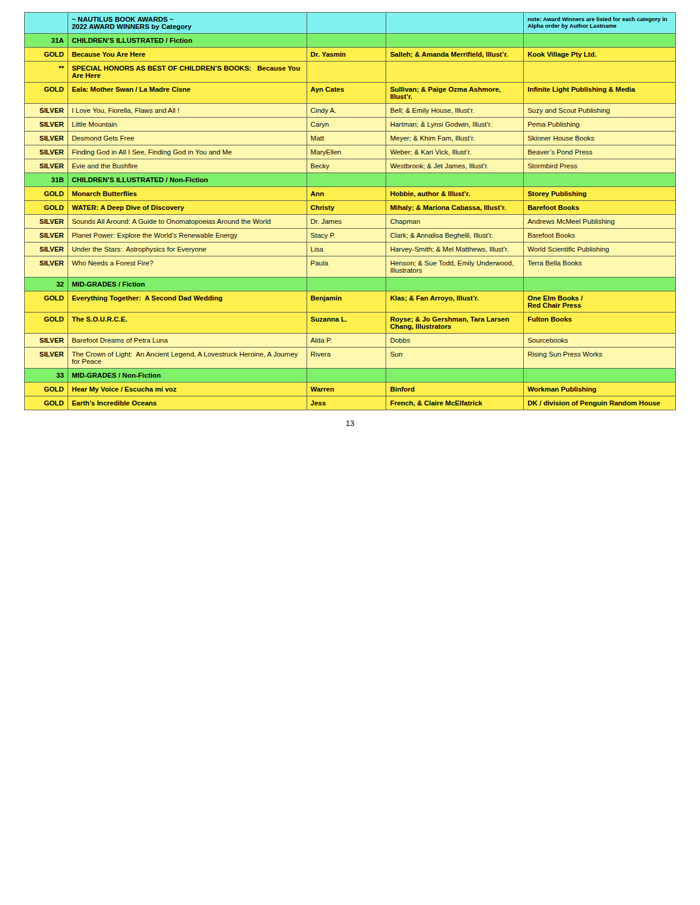| | ~ NAUTILUS BOOK AWARDS ~ 2022 AWARD WINNERS by Category | | | note: Award Winners are listed for each category in Alpha order by Author Lastname |
| 31A | CHILDREN’S ILLUSTRATED / Fiction | | | |
| GOLD | Because You Are Here | Dr. Yasmin | Salleh; & Amanda Merrifield, Illust’r. | Kook Village Pty Ltd. |
| ** | SPECIAL HONORS AS BEST OF CHILDREN’S BOOKS: Because You Are Here | | | |
| GOLD | Eala: Mother Swan / La Madre Cisne | Ayn Cates | Sullivan; & Paige Ozma Ashmore, Illust’r. | Infinite Light Publishing & Media |
| SILVER | I Love You, Fiorella, Flaws and All ! | Cindy A. | Bell; & Emily House, Illust’r. | Suzy and Scout Publishing |
| SILVER | Little Mountain | Caryn | Hartman; & Lynsi Godwin, Illust’r. | Pema Publishing |
| SILVER | Desmond Gets Free | Matt | Meyer; & Khim Fam, Illust’r. | Skinner House Books |
| SILVER | Finding God in All I See, Finding God in You and Me | MaryEllen | Weber; & Kari Vick, Illust’r. | Beaver’s Pond Press |
| SILVER | Evie and the Bushfire | Becky | Westbrook; & Jet James, Illust’r. | Stormbird Press |
| 31B | CHILDREN’S ILLUSTRATED / Non-Fiction | | | |
| GOLD | Monarch Butterflies | Ann | Hobbie, author & Illust’r. | Storey Publishing |
| GOLD | WATER: A Deep Dive of Discovery | Christy | Mihaly; & Mariona Cabassa, Illust’r. | Barefoot Books |
| SILVER | Sounds All Around: A Guide to Onomatopoeias Around the World | Dr. James | Chapman | Andrews McMeel Publishing |
| SILVER | Planet Power: Explore the World’s Renewable Energy | Stacy P. | Clark; & Annalisa Beghelli, Illust’r. | Barefoot Books |
| SILVER | Under the Stars: Astrophysics for Everyone | Lisa | Harvey-Smith; & Mel Matthews, Illust’r. | World Scientific Publishing |
| SILVER | Who Needs a Forest Fire? | Paula | Henson; & Sue Todd, Emily Underwood, Illustrators | Terra Bella Books |
| 32 | MID-GRADES / Fiction | | | |
| GOLD | Everything Together: A Second Dad Wedding | Benjamin | Klas; & Fan Arroyo, Illust’r. | One Elm Books / Red Chair Press |
| GOLD | The S.O.U.R.C.E. | Suzanna L. | Royse; & Jo Gershman, Tara Larsen Chang, Illustrators | Fulton Books |
| SILVER | Barefoot Dreams of Petra Luna | Alda P. | Dobbs | Sourcebooks |
| SILVER | The Crown of Light: An Ancient Legend, A Lovestruck Heroine, A Journey for Peace | Rivera | Sun | Rising Sun Press Works |
| 33 | MID-GRADES / Non-Fiction | | | |
| GOLD | Hear My Voice / Escucha mi voz | Warren | Binford | Workman Publishing |
| GOLD | Earth’s Incredible Oceans | Jess | French, & Claire McElfatrick | DK / division of Penguin Random House |
13